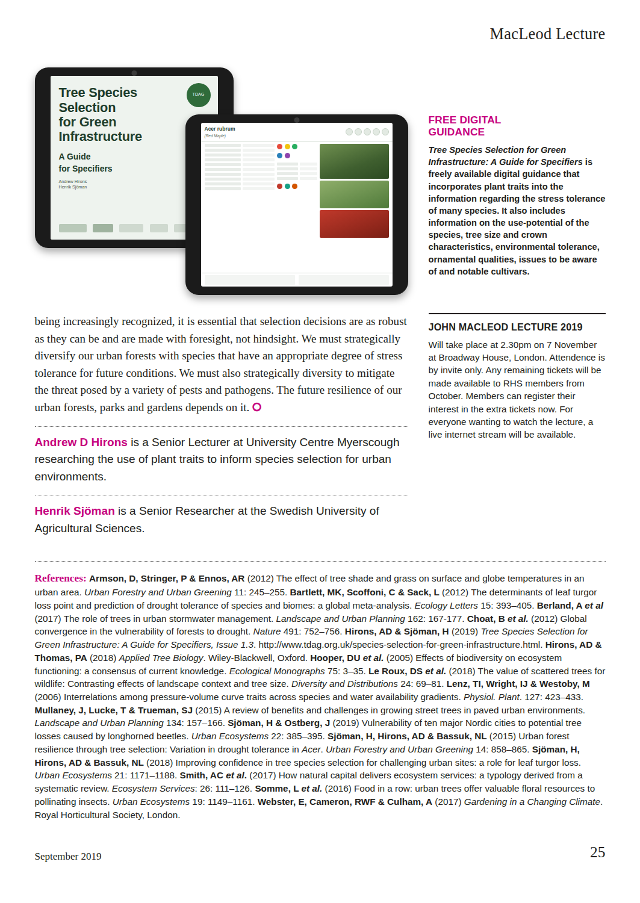MacLeod Lecture
TDAG
Tree Species
Selection
for Green
Infrastructure
A Guide
for Specifiers
Andrew Hirons
Henrik Sjöman
Acer rubrum(Red Maple)
FREE DIGITAL
GUIDANCE
Tree Species Selection for Green Infrastructure: A Guide for Specifiers is freely available digital guidance that incorporates plant traits into the information regarding the stress tolerance of many species. It also includes information on the use-potential of the species, tree size and crown characteristics, environmental tolerance, ornamental qualities, issues to be aware of and notable cultivars.
being increasingly recognized, it is essential that selection decisions are as robust as they can be and are made with foresight, not hindsight. We must strategically diversify our urban forests with species that have an appropriate degree of stress tolerance for future conditions. We must also strategically diversity to mitigate the threat posed by a variety of pests and pathogens. The future resilience of our urban forests, parks and gardens depends on it. ⭘
Andrew D Hirons is a Senior Lecturer at University Centre Myerscough researching the use of plant traits to inform species selection for urban environments.
Henrik Sjöman is a Senior Researcher at the Swedish University of Agricultural Sciences.
JOHN MACLEOD LECTURE 2019
Will take place at 2.30pm on 7 November at Broadway House, London. Attendence is by invite only. Any remaining tickets will be made available to RHS members from October. Members can register their interest in the extra tickets now. For everyone wanting to watch the lecture, a live internet stream will be available.
References: Armson, D, Stringer, P & Ennos, AR (2012) The effect of tree shade and grass on surface and globe temperatures in an urban area. Urban Forestry and Urban Greening 11: 245–255. Bartlett, MK, Scoffoni, C & Sack, L (2012) The determinants of leaf turgor loss point and prediction of drought tolerance of species and biomes: a global meta-analysis. Ecology Letters 15: 393–405. Berland, A et al (2017) The role of trees in urban stormwater management. Landscape and Urban Planning 162: 167-177. Choat, B et al. (2012) Global convergence in the vulnerability of forests to drought. Nature 491: 752–756. Hirons, AD & Sjöman, H (2019) Tree Species Selection for Green Infrastructure: A Guide for Specifiers, Issue 1.3. http://www.tdag.org.uk/species-selection-for-green-infrastructure.html. Hirons, AD & Thomas, PA (2018) Applied Tree Biology. Wiley-Blackwell, Oxford. Hooper, DU et al. (2005) Effects of biodiversity on ecosystem functioning: a consensus of current knowledge. Ecological Monographs 75: 3–35. Le Roux, DS et al. (2018) The value of scattered trees for wildlife: Contrasting effects of landscape context and tree size. Diversity and Distributions 24: 69–81. Lenz, TI, Wright, IJ & Westoby, M (2006) Interrelations among pressure-volume curve traits across species and water availability gradients. Physiol. Plant. 127: 423–433. Mullaney, J, Lucke, T & Trueman, SJ (2015) A review of benefits and challenges in growing street trees in paved urban environments. Landscape and Urban Planning 134: 157–166. Sjöman, H & Ostberg, J (2019) Vulnerability of ten major Nordic cities to potential tree losses caused by longhorned beetles. Urban Ecosystems 22: 385–395. Sjöman, H, Hirons, AD & Bassuk, NL (2015) Urban forest resilience through tree selection: Variation in drought tolerance in Acer. Urban Forestry and Urban Greening 14: 858–865. Sjöman, H, Hirons, AD & Bassuk, NL (2018) Improving confidence in tree species selection for challenging urban sites: a role for leaf turgor loss. Urban Ecosystems 21: 1171–1188. Smith, AC et al. (2017) How natural capital delivers ecosystem services: a typology derived from a systematic review. Ecosystem Services: 26: 111–126. Somme, L et al. (2016) Food in a row: urban trees offer valuable floral resources to pollinating insects. Urban Ecosystems 19: 1149–1161. Webster, E, Cameron, RWF & Culham, A (2017) Gardening in a Changing Climate. Royal Horticultural Society, London.
September 2019
25